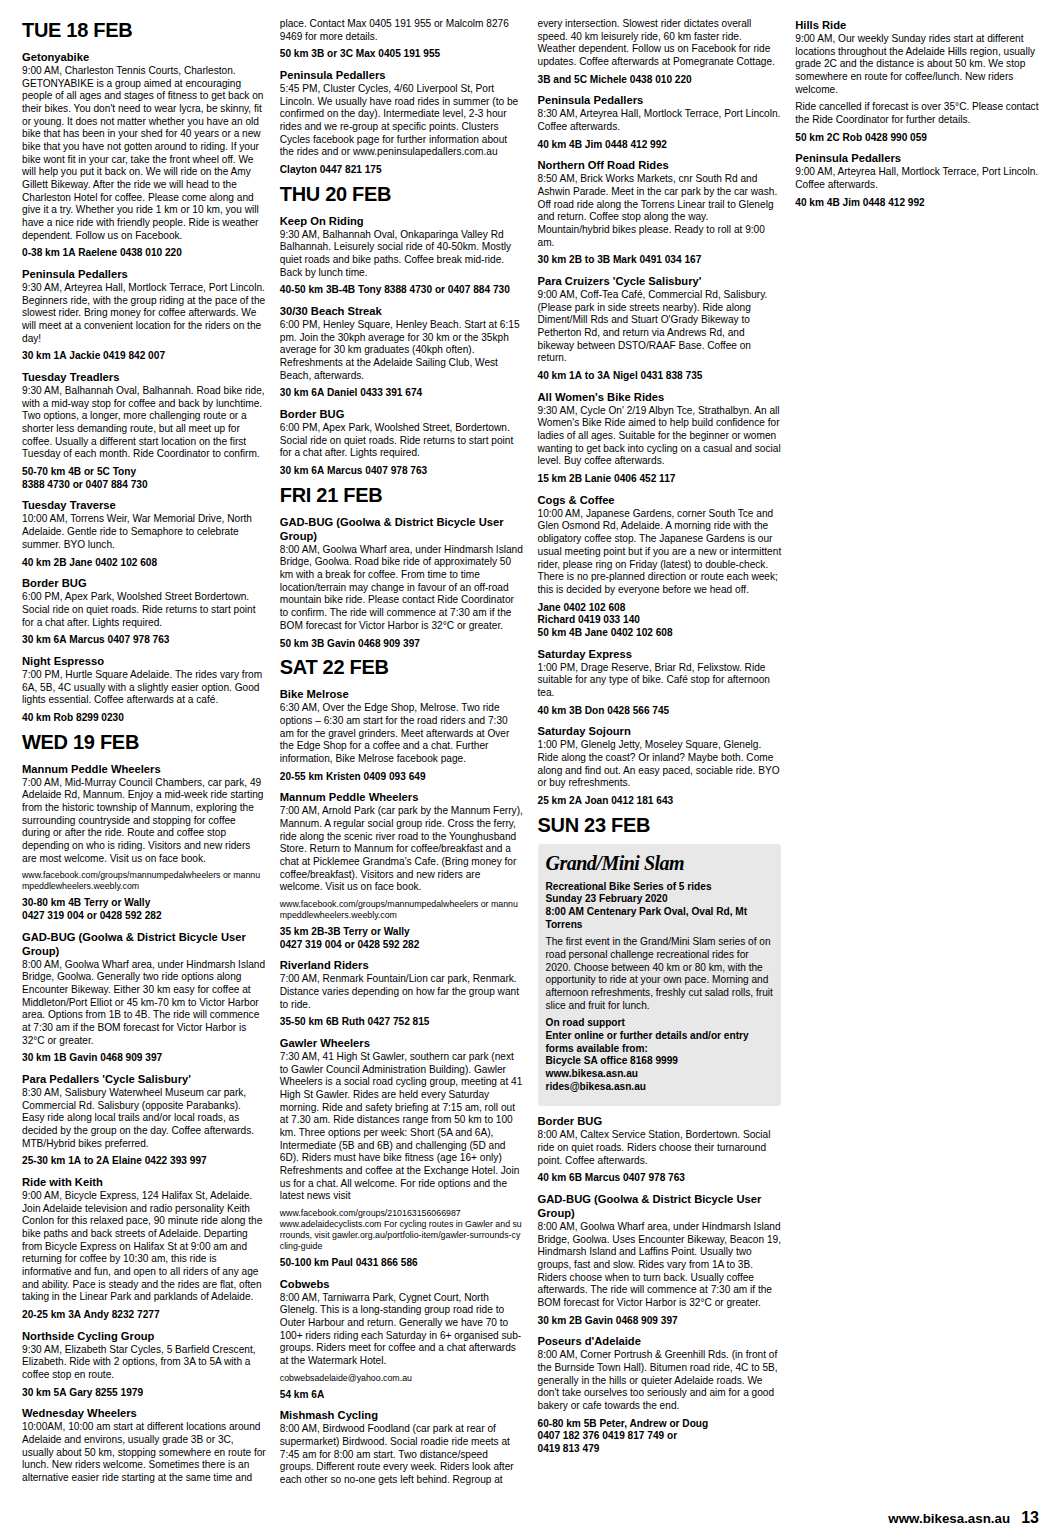TUE 18 FEB
Getonyabike
9:00 AM, Charleston Tennis Courts, Charleston. GETONYABIKE is a group aimed at encouraging people of all ages and stages of fitness to get back on their bikes. You don't need to wear lycra, be skinny, fit or young. It does not matter whether you have an old bike that has been in your shed for 40 years or a new bike that you have not gotten around to riding. If your bike wont fit in your car, take the front wheel off. We will help you put it back on. We will ride on the Amy Gillett Bikeway. After the ride we will head to the Charleston Hotel for coffee. Please come along and give it a try. Whether you ride 1 km or 10 km, you will have a nice ride with friendly people. Ride is weather dependent. Follow us on Facebook.
0-38 km 1A Raelene 0438 010 220
Peninsula Pedallers
9:30 AM, Arteyrea Hall, Mortlock Terrace, Port Lincoln. Beginners ride, with the group riding at the pace of the slowest rider. Bring money for coffee afterwards. We will meet at a convenient location for the riders on the day!
30 km 1A Jackie 0419 842 007
Tuesday Treadlers
9:30 AM, Balhannah Oval, Balhannah. Road bike ride, with a mid-way stop for coffee and back by lunchtime. Two options, a longer, more challenging route or a shorter less demanding route, but all meet up for coffee. Usually a different start location on the first Tuesday of each month. Ride Coordinator to confirm.
50-70 km 4B or 5C Tony
8388 4730 or 0407 884 730
Tuesday Traverse
10:00 AM, Torrens Weir, War Memorial Drive, North Adelaide. Gentle ride to Semaphore to celebrate summer. BYO lunch.
40 km 2B Jane 0402 102 608
Border BUG
6:00 PM, Apex Park, Woolshed Street Bordertown. Social ride on quiet roads. Ride returns to start point for a chat after. Lights required.
30 km 6A Marcus 0407 978 763
Night Espresso
7:00 PM, Hurtle Square Adelaide. The rides vary from 6A, 5B, 4C usually with a slightly easier option. Good lights essential. Coffee afterwards at a café.
40 km Rob 8299 0230
WED 19 FEB
Mannum Peddle Wheelers
7:00 AM, Mid-Murray Council Chambers, car park, 49 Adelaide Rd, Mannum. Enjoy a mid-week ride starting from the historic township of Mannum, exploring the surrounding countryside and stopping for coffee during or after the ride. Route and coffee stop depending on who is riding. Visitors and new riders are most welcome. Visit us on face book.
www.facebook.com/groups/mannumpedalwheelers or mannumpeddlewheelers.weebly.com
30-80 km 4B Terry or Wally
0427 319 004 or 0428 592 282
GAD-BUG (Goolwa & District Bicycle User Group)
8:00 AM, Goolwa Wharf area, under Hindmarsh Island Bridge, Goolwa. Generally two ride options along Encounter Bikeway. Either 30 km easy for coffee at Middleton/Port Elliot or 45 km-70 km to Victor Harbor area. Options from 1B to 4B. The ride will commence at 7:30 am if the BOM forecast for Victor Harbor is 32°C or greater.
30 km 1B Gavin 0468 909 397
Para Pedallers 'Cycle Salisbury'
8:30 AM, Salisbury Waterwheel Museum car park, Commercial Rd. Salisbury (opposite Parabanks). Easy ride along local trails and/or local roads, as decided by the group on the day. Coffee afterwards. MTB/Hybrid bikes preferred.
25-30 km 1A to 2A Elaine 0422 393 997
Ride with Keith
9:00 AM, Bicycle Express, 124 Halifax St, Adelaide. Join Adelaide television and radio personality Keith Conlon for this relaxed pace, 90 minute ride along the bike paths and back streets of Adelaide. Departing from Bicycle Express on Halifax St at 9:00 am and returning for coffee by 10:30 am, this ride is informative and fun, and open to all riders of any age and ability. Pace is steady and the rides are flat, often taking in the Linear Park and parklands of Adelaide.
20-25 km 3A Andy 8232 7277
Northside Cycling Group
9:30 AM, Elizabeth Star Cycles, 5 Barfield Crescent, Elizabeth. Ride with 2 options, from 3A to 5A with a coffee stop en route.
30 km 5A Gary 8255 1979
Wednesday Wheelers
10:00AM, 10:00 am start at different locations around Adelaide and environs, usually grade 3B or 3C, usually about 50 km, stopping somewhere en route for lunch. New riders welcome. Sometimes there is an alternative easier ride starting at the same time and place. Contact Max 0405 191 955 or Malcolm 8276 9469 for more details.
50 km 3B or 3C Max 0405 191 955
Peninsula Pedallers
5:45 PM, Cluster Cycles, 4/60 Liverpool St, Port Lincoln. We usually have road rides in summer (to be confirmed on the day). Intermediate level, 2-3 hour rides and we re-group at specific points. Clusters Cycles facebook page for further information about the rides and or www.peninsulapedallers.com.au
Clayton 0447 821 175
THU 20 FEB
Keep On Riding
9:30 AM, Balhannah Oval, Onkaparinga Valley Rd Balhannah. Leisurely social ride of 40-50km. Mostly quiet roads and bike paths. Coffee break mid-ride. Back by lunch time.
40-50 km 3B-4B Tony 8388 4730 or 0407 884 730
30/30 Beach Streak
6:00 PM, Henley Square, Henley Beach. Start at 6:15 pm. Join the 30kph average for 30 km or the 35kph average for 30 km graduates (40kph often). Refreshments at the Adelaide Sailing Club, West Beach, afterwards.
30 km 6A Daniel 0433 391 674
Border BUG
6:00 PM, Apex Park, Woolshed Street, Bordertown. Social ride on quiet roads. Ride returns to start point for a chat after. Lights required.
30 km 6A Marcus 0407 978 763
FRI 21 FEB
GAD-BUG (Goolwa & District Bicycle User Group)
8:00 AM, Goolwa Wharf area, under Hindmarsh Island Bridge, Goolwa. Road bike ride of approximately 50 km with a break for coffee. From time to time location/terrain may change in favour of an off-road mountain bike ride. Please contact Ride Coordinator to confirm. The ride will commence at 7:30 am if the BOM forecast for Victor Harbor is 32°C or greater.
50 km 3B Gavin 0468 909 397
SAT 22 FEB
Bike Melrose
6:30 AM, Over the Edge Shop, Melrose. Two ride options – 6:30 am start for the road riders and 7:30 am for the gravel grinders. Meet afterwards at Over the Edge Shop for a coffee and a chat. Further information, Bike Melrose facebook page.
20-55 km Kristen 0409 093 649
Mannum Peddle Wheelers
7:00 AM, Arnold Park (car park by the Mannum Ferry), Mannum. A regular social group ride. Cross the ferry, ride along the scenic river road to the Younghusband Store. Return to Mannum for coffee/breakfast and a chat at Picklemee Grandma's Cafe. (Bring money for coffee/breakfast). Visitors and new riders are welcome. Visit us on face book.
www.facebook.com/groups/mannumpedalwheelers or mannumpeddlewheelers.weebly.com
35 km 2B-3B Terry or Wally
0427 319 004 or 0428 592 282
Riverland Riders
7:00 AM, Renmark Fountain/Lion car park, Renmark. Distance varies depending on how far the group want to ride.
35-50 km 6B Ruth 0427 752 815
Gawler Wheelers
7:30 AM, 41 High St Gawler, southern car park (next to Gawler Council Administration Building). Gawler Wheelers is a social road cycling group, meeting at 41 High St Gawler. Rides are held every Saturday morning. Ride and safety briefing at 7:15 am, roll out at 7.30 am. Ride distances range from 50 km to 100 km. Three options per week: Short (5A and 6A), Intermediate (5B and 6B) and challenging (5D and 6D). Riders must have bike fitness (age 16+ only) Refreshments and coffee at the Exchange Hotel. Join us for a chat. All welcome. For ride options and the latest news visit
www.facebook.com/groups/210163156066987
www.adelaidecyclists.com For cycling routes in Gawler and surrounds, visit gawler.org.au/portfolio-item/gawler-surrounds-cycling-guide
50-100 km Paul 0431 866 586
Cobwebs
8:00 AM, Tarniwarra Park, Cygnet Court, North Glenelg. This is a long-standing group road ride to Outer Harbour and return. Generally we have 70 to 100+ riders riding each Saturday in 6+ organised sub-groups. Riders meet for coffee and a chat afterwards at the Watermark Hotel.
cobwebsadelaide@yahoo.com.au
54 km 6A
Mishmash Cycling
8:00 AM, Birdwood Foodland (car park at rear of supermarket) Birdwood. Social roadie ride meets at 7:45 am for 8:00 am start. Two distance/speed groups. Different route every week. Riders look after each other so no-one gets left behind. Regroup at every intersection. Slowest rider dictates overall speed. 40 km leisurely ride, 60 km faster ride. Weather dependent. Follow us on Facebook for ride updates. Coffee afterwards at Pomegranate Cottage.
3B and 5C Michele 0438 010 220
Peninsula Pedallers
8:30 AM, Arteyrea Hall, Mortlock Terrace, Port Lincoln. Coffee afterwards.
40 km 4B Jim 0448 412 992
Northern Off Road Rides
8:50 AM, Brick Works Markets, cnr South Rd and Ashwin Parade. Meet in the car park by the car wash. Off road ride along the Torrens Linear trail to Glenelg and return. Coffee stop along the way. Mountain/hybrid bikes please. Ready to roll at 9:00 am.
30 km 2B to 3B Mark 0491 034 167
Para Cruizers 'Cycle Salisbury'
9:00 AM, Coff-Tea Café, Commercial Rd, Salisbury. (Please park in side streets nearby). Ride along Diment/Mill Rds and Stuart O'Grady Bikeway to Petherton Rd, and return via Andrews Rd, and bikeway between DSTO/RAAF Base. Coffee on return.
40 km 1A to 3A Nigel 0431 838 735
All Women's Bike Rides
9:30 AM, Cycle On' 2/19 Albyn Tce, Strathalbyn. An all Women's Bike Ride aimed to help build confidence for ladies of all ages. Suitable for the beginner or women wanting to get back into cycling on a casual and social level. Buy coffee afterwards.
15 km 2B Lanie 0406 452 117
Cogs & Coffee
10:00 AM, Japanese Gardens, corner South Tce and Glen Osmond Rd, Adelaide. A morning ride with the obligatory coffee stop. The Japanese Gardens is our usual meeting point but if you are a new or intermittent rider, please ring on Friday (latest) to double-check. There is no pre-planned direction or route each week; this is decided by everyone before we head off.
Jane 0402 102 608
Richard 0419 033 140
50 km 4B Jane 0402 102 608
Saturday Express
1:00 PM, Drage Reserve, Briar Rd, Felixstow. Ride suitable for any type of bike. Café stop for afternoon tea.
40 km 3B Don 0428 566 745
Saturday Sojourn
1:00 PM, Glenelg Jetty, Moseley Square, Glenelg. Ride along the coast? Or inland? Maybe both. Come along and find out. An easy paced, sociable ride. BYO or buy refreshments.
25 km 2A Joan 0412 181 643
SUN 23 FEB
Grand/Mini Slam
Recreational Bike Series of 5 rides
Sunday 23 February 2020
8:00 AM Centenary Park Oval, Oval Rd, Mt Torrens
The first event in the Grand/Mini Slam series of on road personal challenge recreational rides for 2020. Choose between 40 km or 80 km, with the opportunity to ride at your own pace. Morning and afternoon refreshments, freshly cut salad rolls, fruit slice and fruit for lunch.
On road support
Enter online or further details and/or entry forms available from:
Bicycle SA office 8168 9999
www.bikesa.asn.au
rides@bikesa.asn.au
Border BUG
8:00 AM, Caltex Service Station, Bordertown. Social ride on quiet roads. Riders choose their turnaround point. Coffee afterwards.
40 km 6B Marcus 0407 978 763
GAD-BUG (Goolwa & District Bicycle User Group)
8:00 AM, Goolwa Wharf area, under Hindmarsh Island Bridge, Goolwa. Uses Encounter Bikeway, Beacon 19, Hindmarsh Island and Laffins Point. Usually two groups, fast and slow. Rides vary from 1A to 3B. Riders choose when to turn back. Usually coffee afterwards. The ride will commence at 7:30 am if the BOM forecast for Victor Harbor is 32°C or greater.
30 km 2B Gavin 0468 909 397
Poseurs d'Adelaide
8:00 AM, Corner Portrush & Greenhill Rds. (in front of the Burnside Town Hall). Bitumen road ride, 4C to 5B, generally in the hills or quieter Adelaide roads. We don't take ourselves too seriously and aim for a good bakery or cafe towards the end.
60-80 km 5B Peter, Andrew or Doug
0407 182 376 0419 817 749 or
0419 813 479
Hills Ride
9:00 AM, Our weekly Sunday rides start at different locations throughout the Adelaide Hills region, usually grade 2C and the distance is about 50 km. We stop somewhere en route for coffee/lunch. New riders welcome.
Ride cancelled if forecast is over 35°C. Please contact the Ride Coordinator for further details.
50 km 2C Rob 0428 990 059
Peninsula Pedallers
9:00 AM, Arteyrea Hall, Mortlock Terrace, Port Lincoln. Coffee afterwards.
40 km 4B Jim 0448 412 992
www.bikesa.asn.au 13